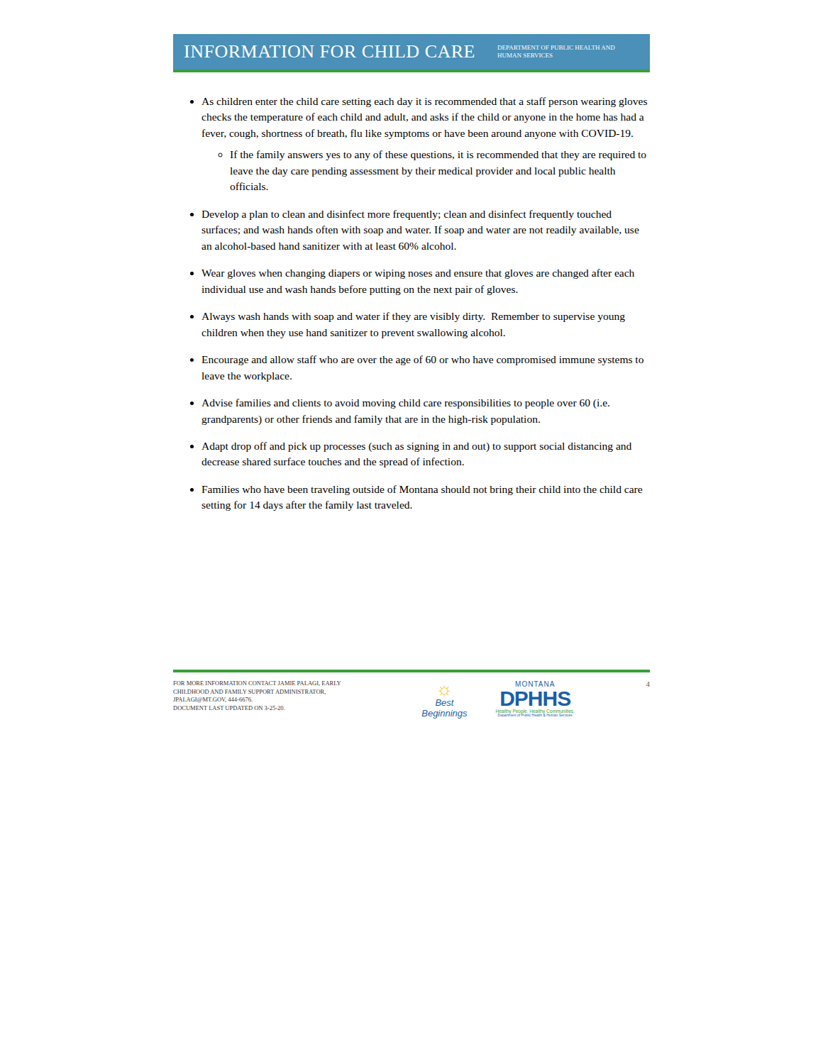INFORMATION FOR CHILD CARE
DEPARTMENT OF PUBLIC HEALTH AND HUMAN SERVICES
As children enter the child care setting each day it is recommended that a staff person wearing gloves checks the temperature of each child and adult, and asks if the child or anyone in the home has had a fever, cough, shortness of breath, flu like symptoms or have been around anyone with COVID-19.
If the family answers yes to any of these questions, it is recommended that they are required to leave the day care pending assessment by their medical provider and local public health officials.
Develop a plan to clean and disinfect more frequently; clean and disinfect frequently touched surfaces; and wash hands often with soap and water. If soap and water are not readily available, use an alcohol-based hand sanitizer with at least 60% alcohol.
Wear gloves when changing diapers or wiping noses and ensure that gloves are changed after each individual use and wash hands before putting on the next pair of gloves.
Always wash hands with soap and water if they are visibly dirty. Remember to supervise young children when they use hand sanitizer to prevent swallowing alcohol.
Encourage and allow staff who are over the age of 60 or who have compromised immune systems to leave the workplace.
Advise families and clients to avoid moving child care responsibilities to people over 60 (i.e. grandparents) or other friends and family that are in the high-risk population.
Adapt drop off and pick up processes (such as signing in and out) to support social distancing and decrease shared surface touches and the spread of infection.
Families who have been traveling outside of Montana should not bring their child into the child care setting for 14 days after the family last traveled.
For more information contact Jamie Palagi, Early Childhood and Family Support Administrator, jpalagi@mt.gov, 444-6676.
Document last updated on 3-25-20.
☼
Best
Beginnings
MONTANA
DPHHS
Healthy People. Healthy Communities.
Department of Public Health & Human Services
4